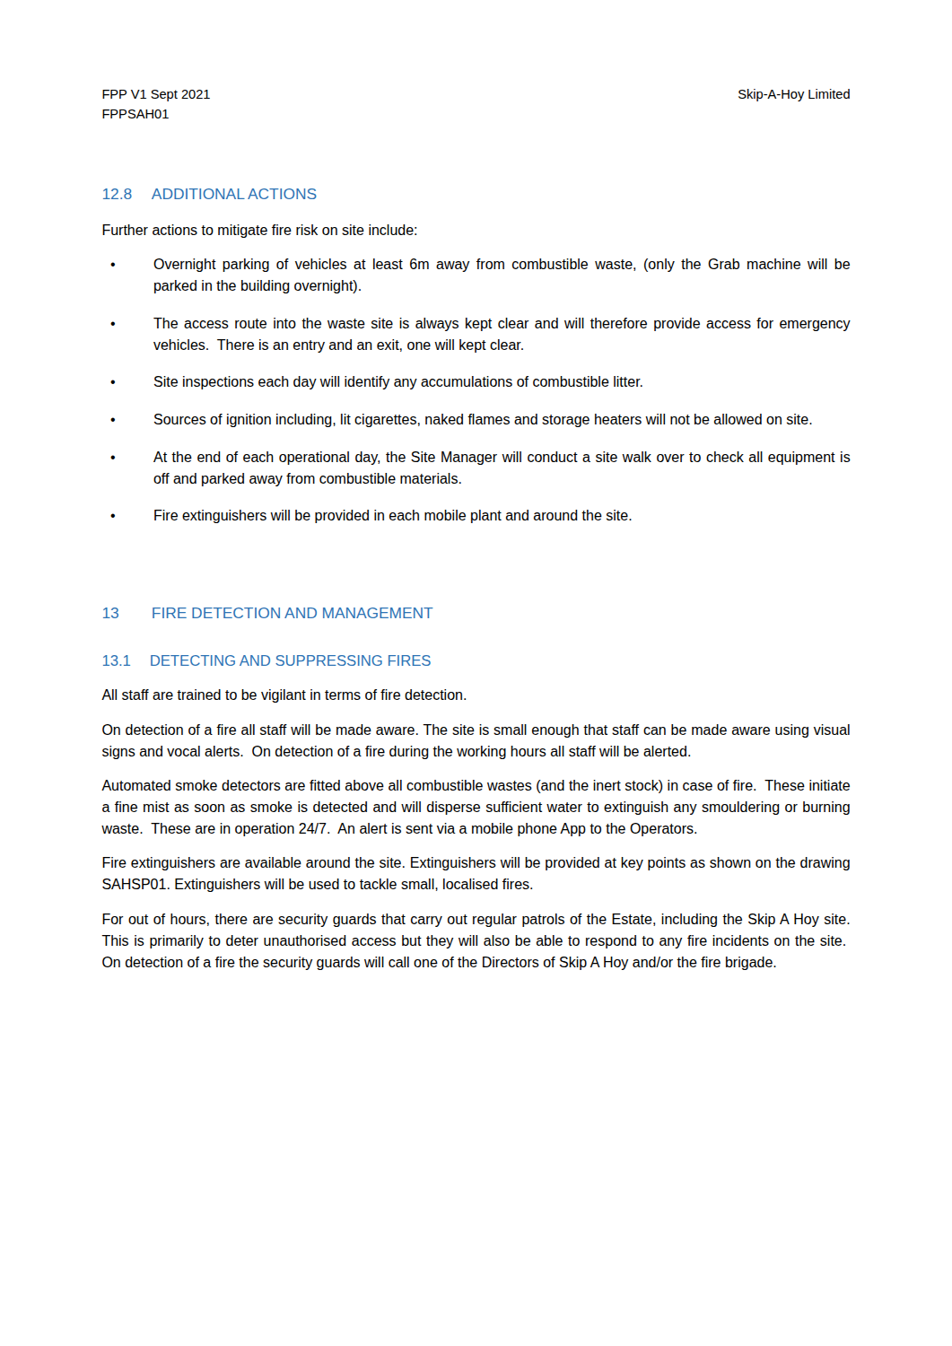FPP V1 Sept 2021
FPPSAH01
Skip-A-Hoy Limited
12.8 ADDITIONAL ACTIONS
Further actions to mitigate fire risk on site include:
Overnight parking of vehicles at least 6m away from combustible waste, (only the Grab machine will be parked in the building overnight).
The access route into the waste site is always kept clear and will therefore provide access for emergency vehicles. There is an entry and an exit, one will kept clear.
Site inspections each day will identify any accumulations of combustible litter.
Sources of ignition including, lit cigarettes, naked flames and storage heaters will not be allowed on site.
At the end of each operational day, the Site Manager will conduct a site walk over to check all equipment is off and parked away from combustible materials.
Fire extinguishers will be provided in each mobile plant and around the site.
13 FIRE DETECTION AND MANAGEMENT
13.1 DETECTING AND SUPPRESSING FIRES
All staff are trained to be vigilant in terms of fire detection.
On detection of a fire all staff will be made aware. The site is small enough that staff can be made aware using visual signs and vocal alerts. On detection of a fire during the working hours all staff will be alerted.
Automated smoke detectors are fitted above all combustible wastes (and the inert stock) in case of fire. These initiate a fine mist as soon as smoke is detected and will disperse sufficient water to extinguish any smouldering or burning waste. These are in operation 24/7. An alert is sent via a mobile phone App to the Operators.
Fire extinguishers are available around the site. Extinguishers will be provided at key points as shown on the drawing SAHSP01. Extinguishers will be used to tackle small, localised fires.
For out of hours, there are security guards that carry out regular patrols of the Estate, including the Skip A Hoy site. This is primarily to deter unauthorised access but they will also be able to respond to any fire incidents on the site. On detection of a fire the security guards will call one of the Directors of Skip A Hoy and/or the fire brigade.